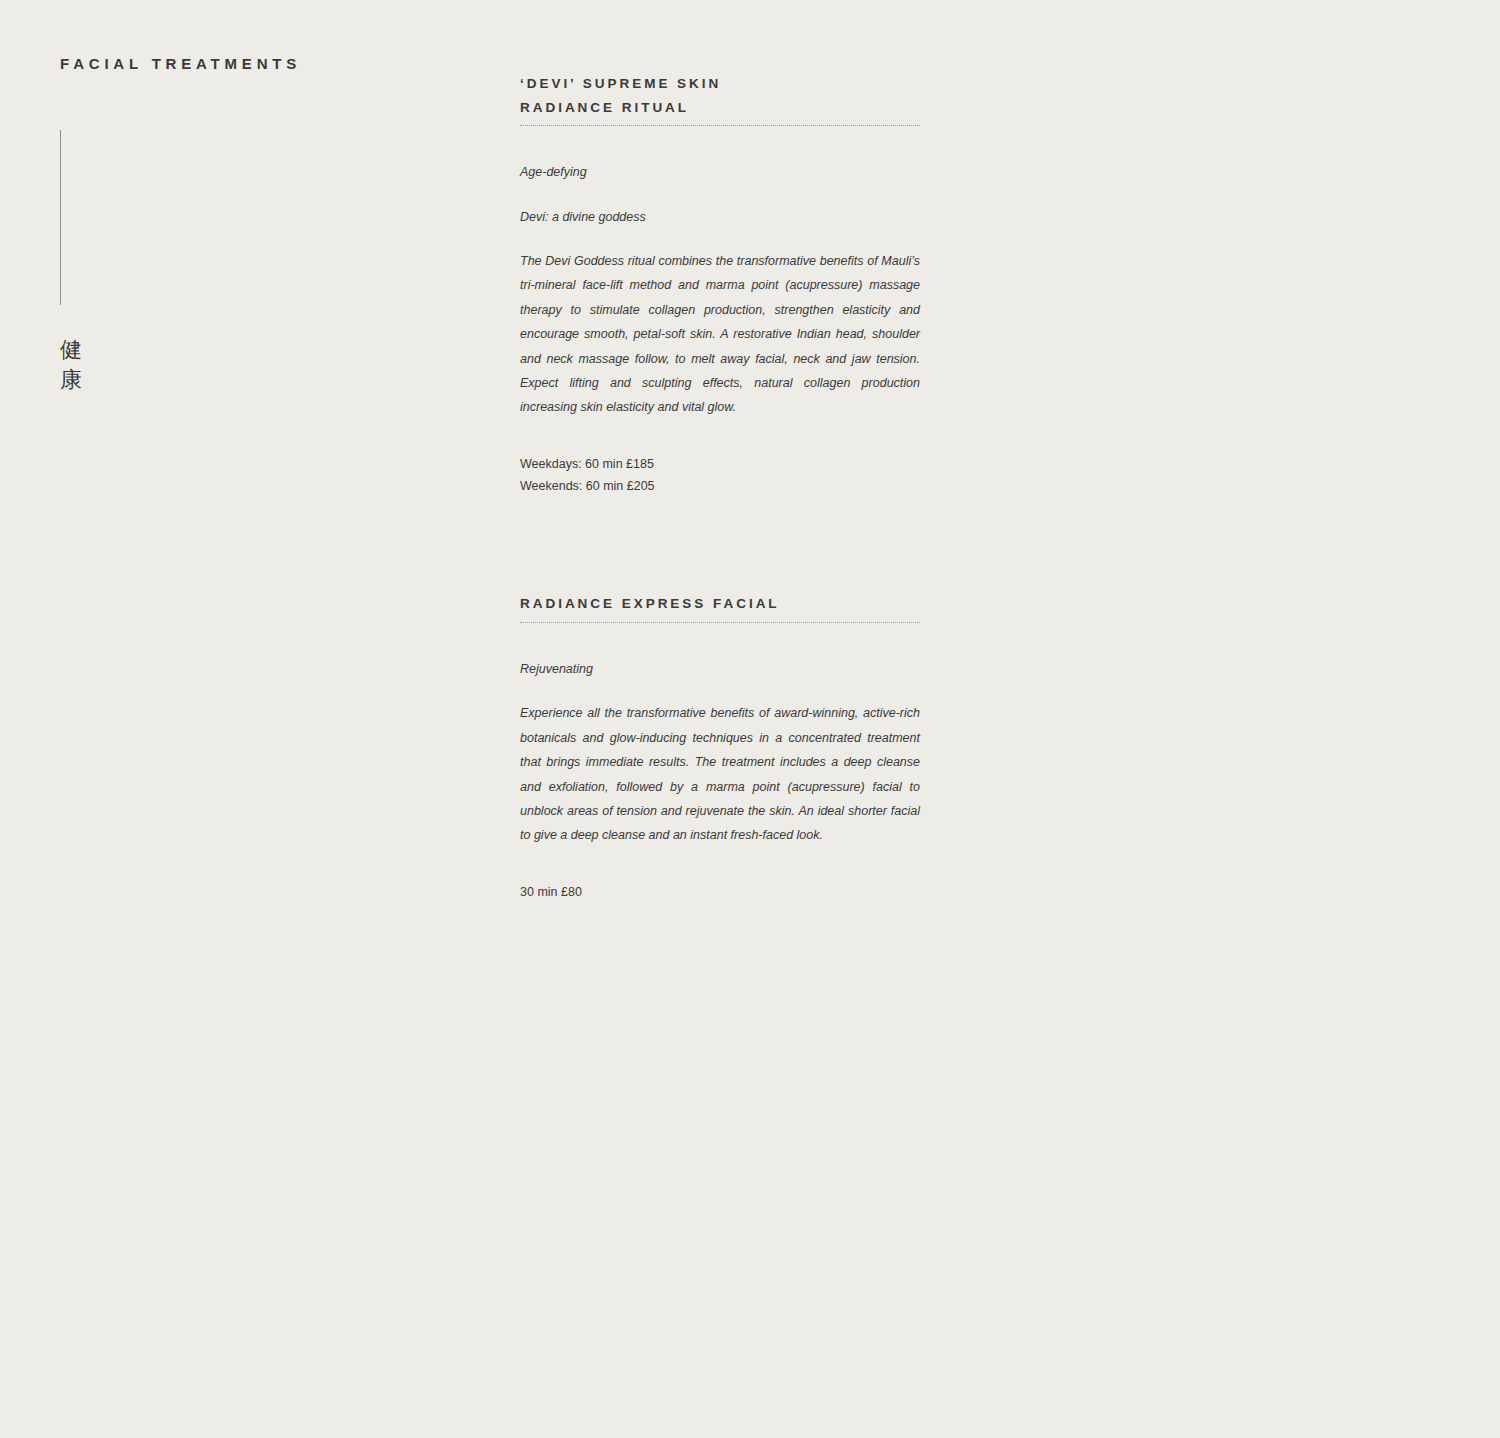Facial Treatments
健
康
‘Devi’ Supreme Skin
Radiance Ritual
Age-defying
Devi: a divine goddess
The Devi Goddess ritual combines the transformative benefits of Mauli’s tri-mineral face-lift method and marma point (acupressure) massage therapy to stimulate collagen production, strengthen elasticity and encourage smooth, petal-soft skin. A restorative Indian head, shoulder and neck massage follow, to melt away facial, neck and jaw tension. Expect lifting and sculpting effects, natural collagen production increasing skin elasticity and vital glow.
Weekdays: 60 min £185
Weekends: 60 min £205
Radiance Express Facial
Rejuvenating
Experience all the transformative benefits of award-winning, active-rich botanicals and glow-inducing techniques in a concentrated treatment that brings immediate results. The treatment includes a deep cleanse and exfoliation, followed by a marma point (acupressure) facial to unblock areas of tension and rejuvenate the skin. An ideal shorter facial to give a deep cleanse and an instant fresh-faced look.
30 min £80